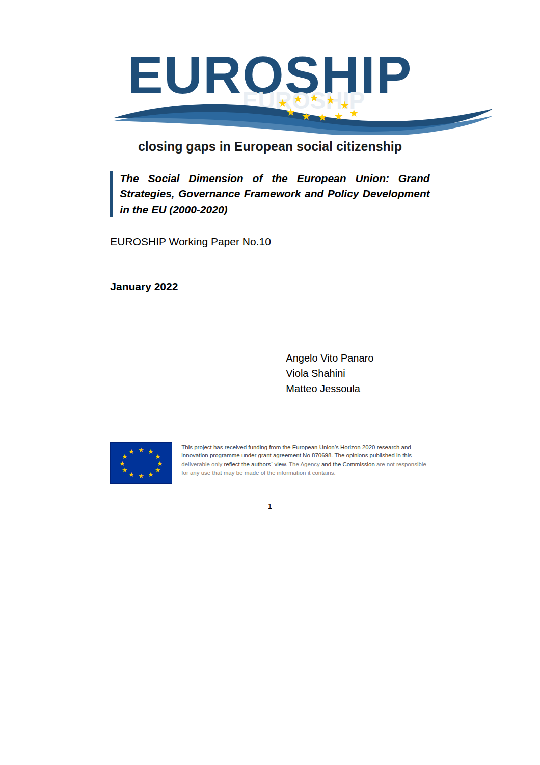EUROSHIP
EUROSHIP ★ ★ ★ ★ ★ ★ ★ ★ ★ ★
closing gaps in European social citizenship
The Social Dimension of the European Union: Grand Strategies, Governance Framework and Policy Development in the EU (2000-2020)
EUROSHIP Working Paper No.10
January 2022
Angelo Vito Panaro
Viola Shahini
Matteo Jessoula
★ ★ ★ ★ ★ ★ ★ ★ ★ ★ ★ ★
This project has received funding from the European Union’s Horizon 2020 research and innovation programme under grant agreement No 870698. The opinions published in this deliverable only reflect the authors` view. The Agency and the Commission are not responsible for any use that may be made of the information it contains.
1